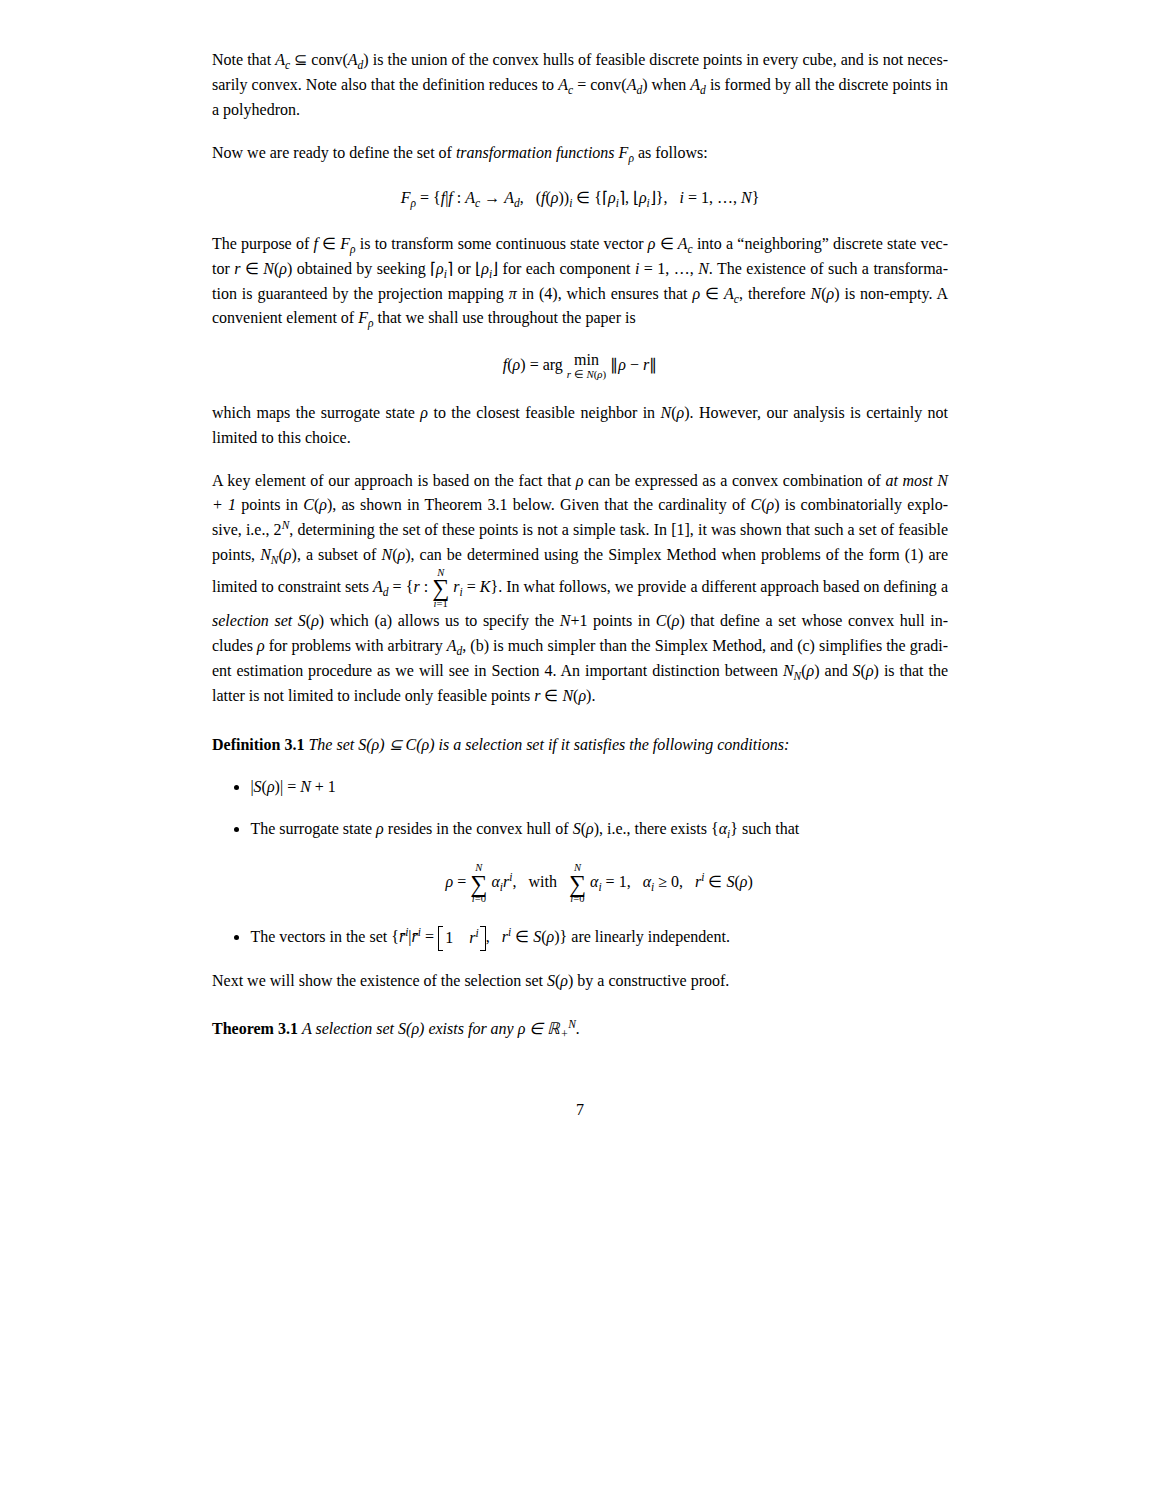Note that Ac ⊆ conv(Ad) is the union of the convex hulls of feasible discrete points in every cube, and is not necessarily convex. Note also that the definition reduces to Ac = conv(Ad) when Ad is formed by all the discrete points in a polyhedron.
Now we are ready to define the set of transformation functions Fρ as follows:
Fρ = {f|f : Ac → Ad, (f(ρ))i ∈ {ρi, ρi}, i = 1, …, N}
The purpose of f ∈ Fρ is to transform some continuous state vector ρ ∈ Ac into a “neighboring” discrete state vector r ∈ N(ρ) obtained by seeking ρi or ρi for each component i = 1, …, N. The existence of such a transformation is guaranteed by the projection mapping π in (4), which ensures that ρ ∈ Ac, therefore N(ρ) is non-empty. A convenient element of Fρ that we shall use throughout the paper is
f(ρ) = arg min r ∈ N(ρ) ∥ρ − r∥
which maps the surrogate state ρ to the closest feasible neighbor in N(ρ). However, our analysis is certainly not limited to this choice.
A key element of our approach is based on the fact that ρ can be expressed as a convex combination of at most N + 1 points in C(ρ), as shown in Theorem 3.1 below. Given that the cardinality of C(ρ) is combinatorially explosive, i.e., 2N, determining the set of these points is not a simple task. In [1], it was shown that such a set of feasible points, NN(ρ), a subset of N(ρ), can be determined using the Simplex Method when problems of the form (1) are limited to constraint sets Ad = {r : N∑i=1 ri = K}. In what follows, we provide a different approach based on defining a selection set S(ρ) which (a) allows us to specify the N+1 points in C(ρ) that define a set whose convex hull includes ρ for problems with arbitrary Ad, (b) is much simpler than the Simplex Method, and (c) simplifies the gradient estimation procedure as we will see in Section 4. An important distinction between NN(ρ) and S(ρ) is that the latter is not limited to include only feasible points r ∈ N(ρ).
Definition 3.1 The set S(ρ) ⊆ C(ρ) is a selection set if it satisfies the following conditions:
|S(ρ)| = N + 1
The surrogate state ρ resides in the convex hull of S(ρ), i.e., there exists {αi} such that
ρ = N∑i=0 αiri, with N∑i=0 αi = 1, αi ≥ 0, ri ∈ S(ρ)
The vectors in the set {r̄i|r̄i = 1 ri, ri ∈ S(ρ)} are linearly independent.
Next we will show the existence of the selection set S(ρ) by a constructive proof.
Theorem 3.1 A selection set S(ρ) exists for any ρ ∈ ℝ+N.
7